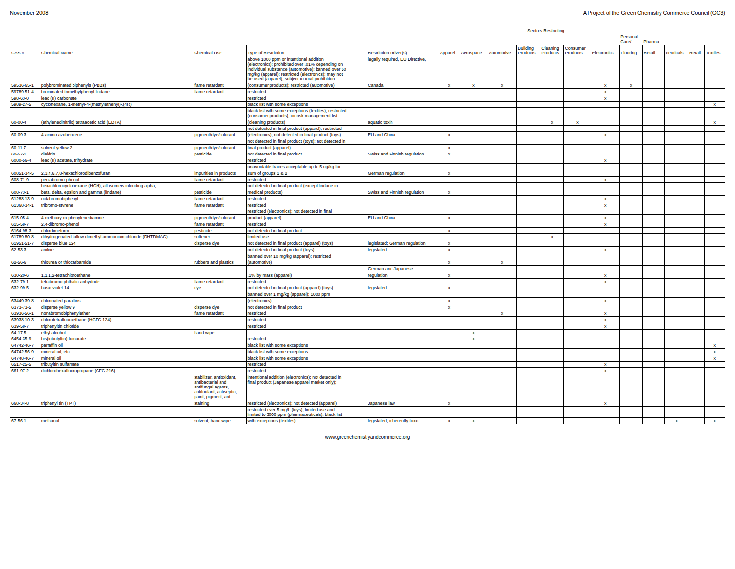November 2008
A Project of the Green Chemistry Commerce Council (GC3)
| | Sectors Restricting |
| --- | --- |
| | | | | | | | | | | | | Personal Care/ | Pharma- | | |
| CAS # | Chemical Name | Chemical Use | Type of Restriction | Restriction Driver(s) | Apparel | Aerospace | Automotive | Building Products | Cleaning Products | Consumer Products | Electronics | Flooring | Retail | ceuticals | Retail | Textiles |
| | | | above 1000 ppm or intentional addition (electronics); prohibited over .01% depending on individual substance (automotive); banned over 50 mg/kg (apparel); restricted (electronics); may not be used (apparel); subject to total prohibition | legally required, EU Directive, | | | | | | | | | | | | |
| 59536-65-1 | polybrominated biphenyls (PBBs) | flame retardant | (consumer products); restricted (automotive) | Canada | x | x | x | | | | x | x | | | | |
| 59789-51-4 | brominated trimethylphenyl-lindane | flame retardant | restricted | | | | | | | | x | | | | | |
| 598-63-0 | lead (II) carbonate | | restricted | | | | | | | | x | | | | | |
| 5989-27-5 | cyclohexane, 1-methyl-4-(methylethenyl)-,(4R) | | black list with some exceptions | | | | | | | | | | | | | x |
| | | | black list with some exceptions (textiles); restricted (consumer products); on risk management list | | | | | | | | | | | | | |
| 60-00-4 | (ethylenedinitrilo) tetraacetic acid (EDTA) | | (cleaning products) | aquatic toxin | | | | | x | x | | | | | | x |
| | | | not detected in final product (apparel); restricted | | | | | | | | | | | | | |
| 60-09-3 | 4-amino azobenzene | pigment/dye/colorant | (electronics); not detected in final product (toys) | EU and China | x | | | | | | x | | | | | |
| | | | not detected in final product (toys); not detected in | | | | | | | | | | | | | |
| 60-11-7 | solvent yellow 2 | pigment/dye/colorant | final product (apparel) | | x | | | | | | | | | | | |
| 60-57-1 | dieldrin | pesticide | not detected in final product | Swiss and Finnish regulation | x | | | | | | | | | | | |
| 6080-56-4 | lead (II) acetate, trihydrate | | restricted | | | | | | | | x | | | | | |
| | | | unavoidable traces acceptable up to 5 ug/kg for | | | | | | | | | | | | | |
| 60851-34-5 | 2,3,4,6,7,8-hexachlorodibenzofuran | impurities in products | sum of groups 1 & 2 | German regulation | x | | | | | | | | | | | |
| 608-71-9 | pentabromo-phenol | flame retardant | restricted | | | | | | | | x | | | | | |
| | hexachlorocyclohexane (HCH), all isomers inlcuding alpha, | | not detected in final product (except lindane in | | | | | | | | | | | | | |
| 608-73-1 | beta, delta, epsilon and gamma (lindane) | pesticide | medical products) | Swiss and Finnish regulation | x | | | | | | | | | | | |
| 61288-13-9 | octabromobiphenyl | flame retardant | restricted | | | | | | | | x | | | | | |
| 61368-34-1 | tribromo-styrene | flame retardant | restricted | | | | | | | | x | | | | | |
| | | | restricted (electronics); not detected in final | | | | | | | | | | | | | |
| 615-05-4 | 4-methoxy-m-phenylenediamine | pigment/dye/colorant | product (apparel) | EU and China | x | | | | | | x | | | | | |
| 615-58-7 | 2,4-dibromo-phenol | flame retardant | restricted | | | | | | | | x | | | | | |
| 6164-98-3 | chlordimeform | pesticide | not detected in final product | | x | | | | | | | | | | | |
| 61789-80-8 | dihydrogenated tallow dimethyl ammonium chloride (DHTDMAC) | softener | limited use | | | | | | x | | | | | | | |
| 61951-51-7 | disperse blue 124 | disperse dye | not detected in final product (apparel) (toys) | legislated; German regulation | x | | | | | | | | | | | |
| 62-53-3 | aniline | | not detected in final product (toys) | legislated | x | | | | | | x | | | | | |
| | | | banned over 10 mg/kg (apparel); restricted | | | | | | | | | | | | | |
| 62-56-6 | thiourea or thiocarbamide | rubbers and plastics | (automotive) | | x | | x | | | | | | | | | |
| | | | | German and Japanese | | | | | | | | | | | | |
| 630-20-6 | 1,1,1,2-tetrachloroethane | | .1% by mass (apparel) | regulation | x | | | | | | x | | | | | |
| 632-79-1 | tetrabromo phthalic-anhydride | flame retardant | restricted | | | | | | | | x | | | | | |
| 632-99-5 | basic violet 14 | dye | not detected in final product (apparel) (toys) | legislated | x | | | | | | | | | | | |
| | | | banned over 1 mg/kg (apparel); 1000 ppm | | | | | | | | | | | | | |
| 63449-39-8 | chlorinated paraffins | | (electronics) | | x | | | | | | x | | | | | |
| 6373-73-5 | disperse yellow 9 | disperse dye | not detected in final product | | x | | | | | | | | | | | |
| 63936-56-1 | nonabromobiphenylether | flame retardant | restricted | | | | x | | | | x | | | | | |
| 63938-10-3 | chlorotetrafluoroethane (HCFC 124) | | restricted | | | | | | | | x | | | | | |
| 639-58-7 | triphenyltin chloride | | restricted | | | | | | | | x | | | | | |
| 64-17-5 | ethyl alcohol | hand wipe | | | | x | | | | | | | | | | |
| 6454-35-9 | bis(tributyltin) fumarate | | restricted | | | x | | | | | | | | | | |
| 64742-46-7 | parraffin oil | | black list with some exceptions | | | | | | | | | | | | | x |
| 64742-56-9 | mineral oil, etc. | | black list with some exceptions | | | | | | | | | | | | | x |
| 64748-46-7 | mineral oil | | black list with some exceptions | | | | | | | | | | | | | x |
| 6517-25-5 | tributyltin sulfamate | | restricted | | | | | | | | x | | | | | |
| 661-97-2 | dichlorohexafluoropropane (CFC 216) | | restricted | | | | | | | | x | | | | | |
| | | stabilizer, antioxidant, antibacterial and antifungal agents, antifoulant, antiseptic, paint, pigment, ant | intentional addition (electronics); not detected in final product (Japanese apparel market only); | | | | | | | | | | | | | |
| 668-34-8 | triphenyl tin (TPT) | staining | restricted (electronics); not detected (apparel) | Japanese law | x | | | | | | x | | | | | |
| | | | restricted over 5 mg/L (toys); limited use and limited to 3000 ppm (pharmaceuticals); black list | | | | | | | | | | | | | |
| 67-56-1 | methanol | solvent, hand wipe | with exceptions (textiles) | legislated, inherently toxic | x | x | | | | | | | | x | | x |
www.greenchemistryandcommerce.org